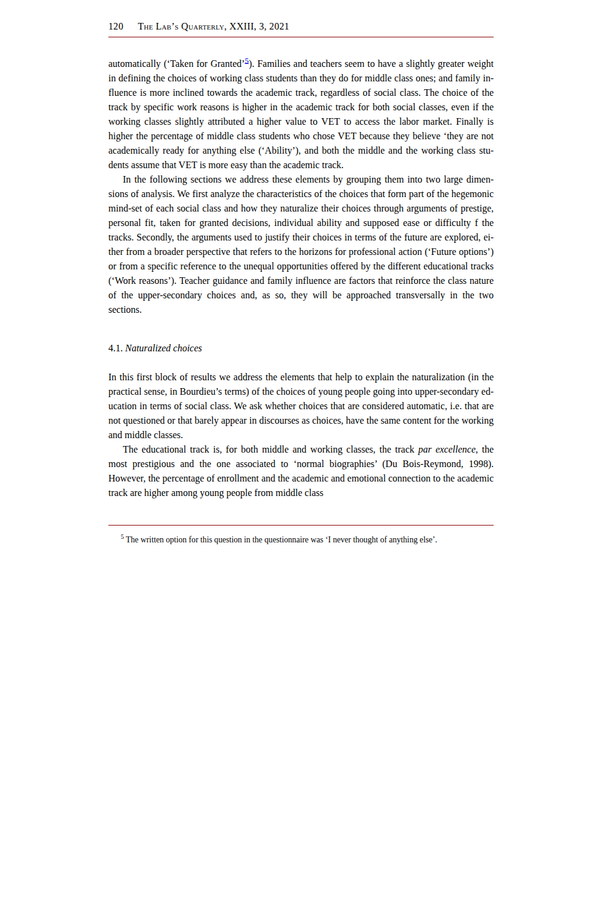120 The Lab’s Quarterly, XXIII, 3, 2021
automatically (‘Taken for Granted’5). Families and teachers seem to have a slightly greater weight in defining the choices of working class students than they do for middle class ones; and family influence is more inclined towards the academic track, regardless of social class. The choice of the track by specific work reasons is higher in the academic track for both social classes, even if the working classes slightly attributed a higher value to VET to access the labor market. Finally is higher the percentage of middle class students who chose VET because they believe ‘they are not academically ready for anything else (‘Ability’), and both the middle and the working class students assume that VET is more easy than the academic track.
In the following sections we address these elements by grouping them into two large dimensions of analysis. We first analyze the characteristics of the choices that form part of the hegemonic mind-set of each social class and how they naturalize their choices through arguments of prestige, personal fit, taken for granted decisions, individual ability and supposed ease or difficulty f the tracks. Secondly, the arguments used to justify their choices in terms of the future are explored, either from a broader perspective that refers to the horizons for professional action (‘Future options’) or from a specific reference to the unequal opportunities offered by the different educational tracks (‘Work reasons’). Teacher guidance and family influence are factors that reinforce the class nature of the upper-secondary choices and, as so, they will be approached transversally in the two sections.
4.1. Naturalized choices
In this first block of results we address the elements that help to explain the naturalization (in the practical sense, in Bourdieu’s terms) of the choices of young people going into upper-secondary education in terms of social class. We ask whether choices that are considered automatic, i.e. that are not questioned or that barely appear in discourses as choices, have the same content for the working and middle classes.
The educational track is, for both middle and working classes, the track par excellence, the most prestigious and the one associated to ‘normal biographies’ (Du Bois-Reymond, 1998). However, the percentage of enrollment and the academic and emotional connection to the academic track are higher among young people from middle class
5 The written option for this question in the questionnaire was ‘I never thought of anything else’.